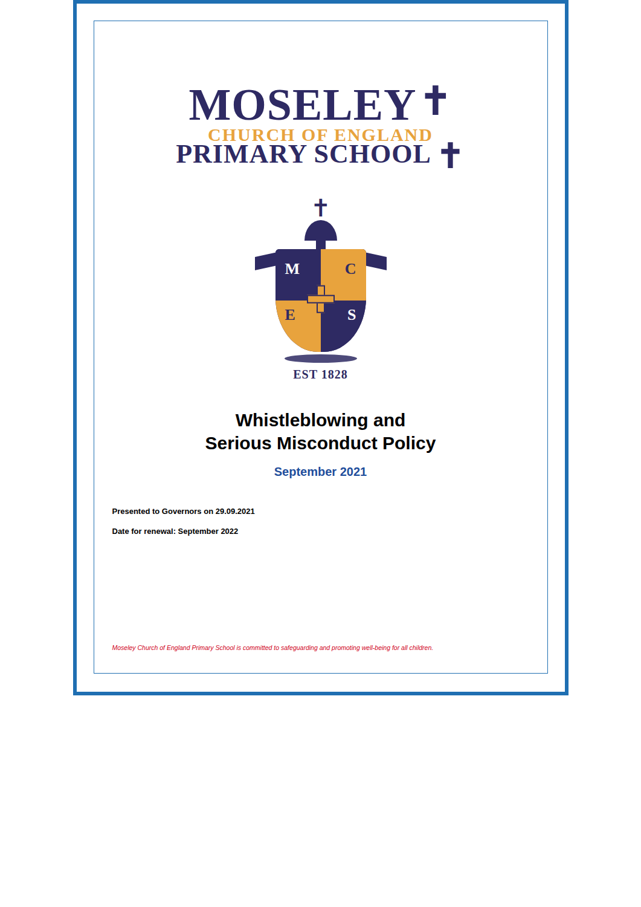MOSELEY✝
CHURCH OF ENGLAND
PRIMARY SCHOOL✝
✝
M C E S
EST 1828
Whistleblowing and
Serious Misconduct Policy
September 2021
Presented to Governors on 29.09.2021
Date for renewal: September 2022
Moseley Church of England Primary School is committed to safeguarding and promoting well-being for all children.